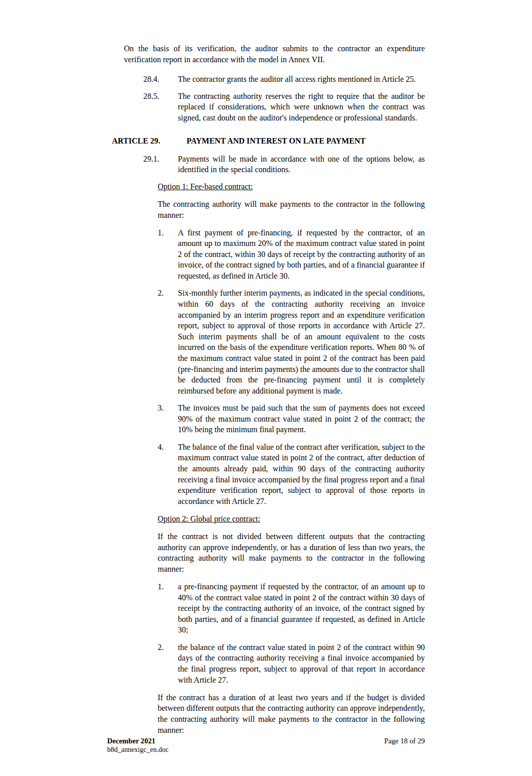On the basis of its verification, the auditor submits to the contractor an expenditure verification report in accordance with the model in Annex VII.
28.4.
The contractor grants the auditor all access rights mentioned in Article 25.
28.5.
The contracting authority reserves the right to require that the auditor be replaced if considerations, which were unknown when the contract was signed, cast doubt on the auditor's independence or professional standards.
ARTICLE 29. PAYMENT AND INTEREST ON LATE PAYMENT
29.1.
Payments will be made in accordance with one of the options below, as identified in the special conditions.
Option 1: Fee-based contract:
The contracting authority will make payments to the contractor in the following manner:
1. A first payment of pre-financing, if requested by the contractor, of an amount up to maximum 20% of the maximum contract value stated in point 2 of the contract, within 30 days of receipt by the contracting authority of an invoice, of the contract signed by both parties, and of a financial guarantee if requested, as defined in Article 30.
2. Six-monthly further interim payments, as indicated in the special conditions, within 60 days of the contracting authority receiving an invoice accompanied by an interim progress report and an expenditure verification report, subject to approval of those reports in accordance with Article 27. Such interim payments shall be of an amount equivalent to the costs incurred on the basis of the expenditure verification reports. When 80 % of the maximum contract value stated in point 2 of the contract has been paid (pre-financing and interim payments) the amounts due to the contractor shall be deducted from the pre-financing payment until it is completely reimbursed before any additional payment is made.
3. The invoices must be paid such that the sum of payments does not exceed 90% of the maximum contract value stated in point 2 of the contract; the 10% being the minimum final payment.
4. The balance of the final value of the contract after verification, subject to the maximum contract value stated in point 2 of the contract, after deduction of the amounts already paid, within 90 days of the contracting authority receiving a final invoice accompanied by the final progress report and a final expenditure verification report, subject to approval of those reports in accordance with Article 27.
Option 2: Global price contract:
If the contract is not divided between different outputs that the contracting authority can approve independently, or has a duration of less than two years, the contracting authority will make payments to the contractor in the following manner:
1. a pre-financing payment if requested by the contractor, of an amount up to 40% of the contract value stated in point 2 of the contract within 30 days of receipt by the contracting authority of an invoice, of the contract signed by both parties, and of a financial guarantee if requested, as defined in Article 30;
2. the balance of the contract value stated in point 2 of the contract within 90 days of the contracting authority receiving a final invoice accompanied by the final progress report, subject to approval of that report in accordance with Article 27.
If the contract has a duration of at least two years and if the budget is divided between different outputs that the contracting authority can approve independently, the contracting authority will make payments to the contractor in the following manner:
December 2021
b8d_annexigc_en.doc
Page 18 of 29